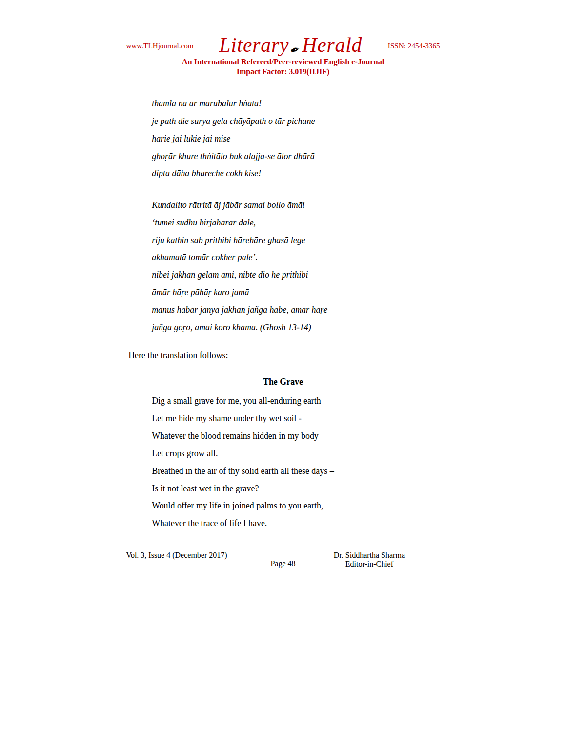www.TLHjournal.com
Literary✒Herald
ISSN: 2454-3365
An International Refereed/Peer-reviewed English e-Journal
Impact Factor: 3.019(IIJIF)
thāmla nā ār marubālur hṅātā!
je path die surya gela chāyāpath o tār pichane
hārie jāi lukie jāi mise
ghoṛār khure thṅitālo buk alajja-se ālor dhārā
dipta dāha bhareche cokh kise!
Kundalito rātritā āj jābār samai bollo āmāi
‘tumei sudhu birjahārār dale,
ṛiju kathin sab prithibi hāṛehāṛe ghasā lege
akhamatā tomār cokher pale’.
nibei jakhan gelām āmi, nibte dio he prithibi
āmār hāṛe pāhāṛ karo jamā –
mānus habār janya jakhan jañga habe, āmār hāṛe
jañga goṛo, āmāi koro khamā. (Ghosh 13-14)
Here the translation follows:
The Grave
Dig a small grave for me, you all-enduring earth
Let me hide my shame under thy wet soil -
Whatever the blood remains hidden in my body
Let crops grow all.
Breathed in the air of thy solid earth all these days –
Is it not least wet in the grave?
Would offer my life in joined palms to you earth,
Whatever the trace of life I have.
Vol. 3, Issue 4 (December 2017)
Dr. Siddhartha Sharma
Editor-in-Chief
Page 48